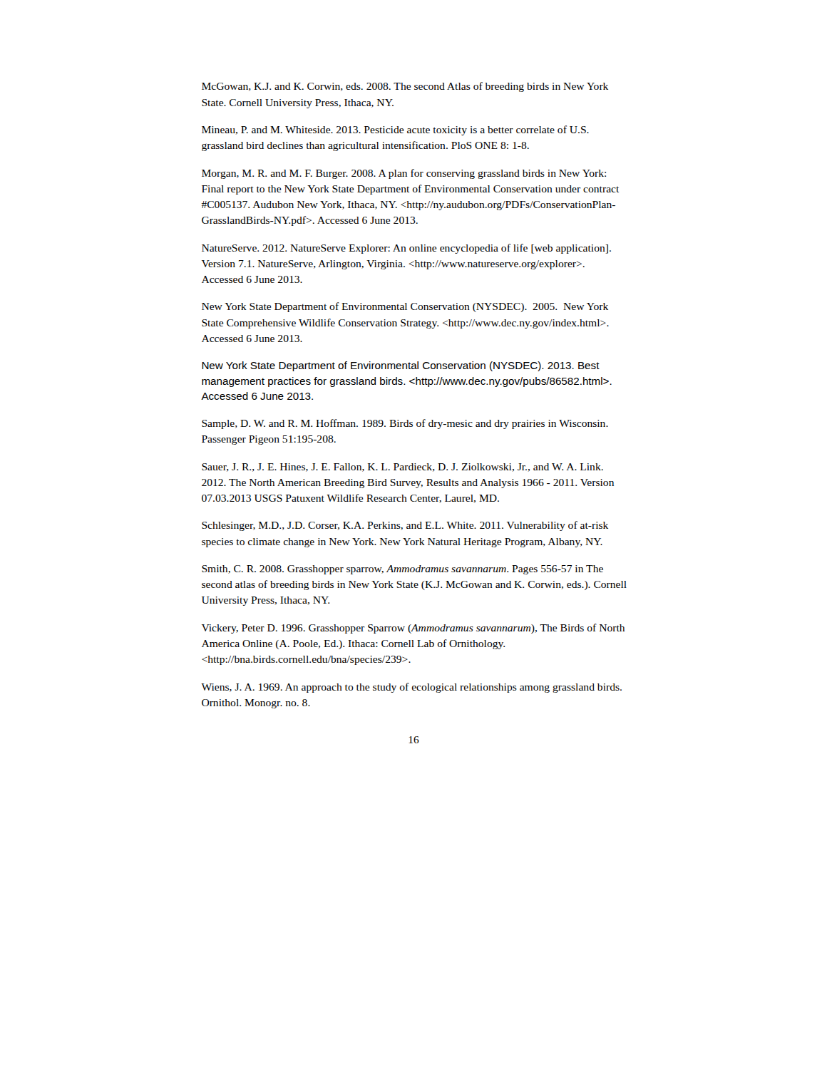McGowan, K.J. and K. Corwin, eds. 2008. The second Atlas of breeding birds in New York State. Cornell University Press, Ithaca, NY.
Mineau, P. and M. Whiteside. 2013. Pesticide acute toxicity is a better correlate of U.S. grassland bird declines than agricultural intensification. PloS ONE 8: 1-8.
Morgan, M. R. and M. F. Burger. 2008. A plan for conserving grassland birds in New York: Final report to the New York State Department of Environmental Conservation under contract #C005137. Audubon New York, Ithaca, NY. <http://ny.audubon.org/PDFs/ConservationPlan-GrasslandBirds-NY.pdf>. Accessed 6 June 2013.
NatureServe. 2012. NatureServe Explorer: An online encyclopedia of life [web application]. Version 7.1. NatureServe, Arlington, Virginia. <http://www.natureserve.org/explorer>. Accessed 6 June 2013.
New York State Department of Environmental Conservation (NYSDEC). 2005. New York State Comprehensive Wildlife Conservation Strategy. <http://www.dec.ny.gov/index.html>. Accessed 6 June 2013.
New York State Department of Environmental Conservation (NYSDEC). 2013. Best management practices for grassland birds. <http://www.dec.ny.gov/pubs/86582.html>. Accessed 6 June 2013.
Sample, D. W. and R. M. Hoffman. 1989. Birds of dry-mesic and dry prairies in Wisconsin. Passenger Pigeon 51:195-208.
Sauer, J. R., J. E. Hines, J. E. Fallon, K. L. Pardieck, D. J. Ziolkowski, Jr., and W. A. Link. 2012. The North American Breeding Bird Survey, Results and Analysis 1966 - 2011. Version 07.03.2013 USGS Patuxent Wildlife Research Center, Laurel, MD.
Schlesinger, M.D., J.D. Corser, K.A. Perkins, and E.L. White. 2011. Vulnerability of at-risk species to climate change in New York. New York Natural Heritage Program, Albany, NY.
Smith, C. R. 2008. Grasshopper sparrow, Ammodramus savannarum. Pages 556-57 in The second atlas of breeding birds in New York State (K.J. McGowan and K. Corwin, eds.). Cornell University Press, Ithaca, NY.
Vickery, Peter D. 1996. Grasshopper Sparrow (Ammodramus savannarum), The Birds of North America Online (A. Poole, Ed.). Ithaca: Cornell Lab of Ornithology. <http://bna.birds.cornell.edu/bna/species/239>.
Wiens, J. A. 1969. An approach to the study of ecological relationships among grassland birds. Ornithol. Monogr. no. 8.
16